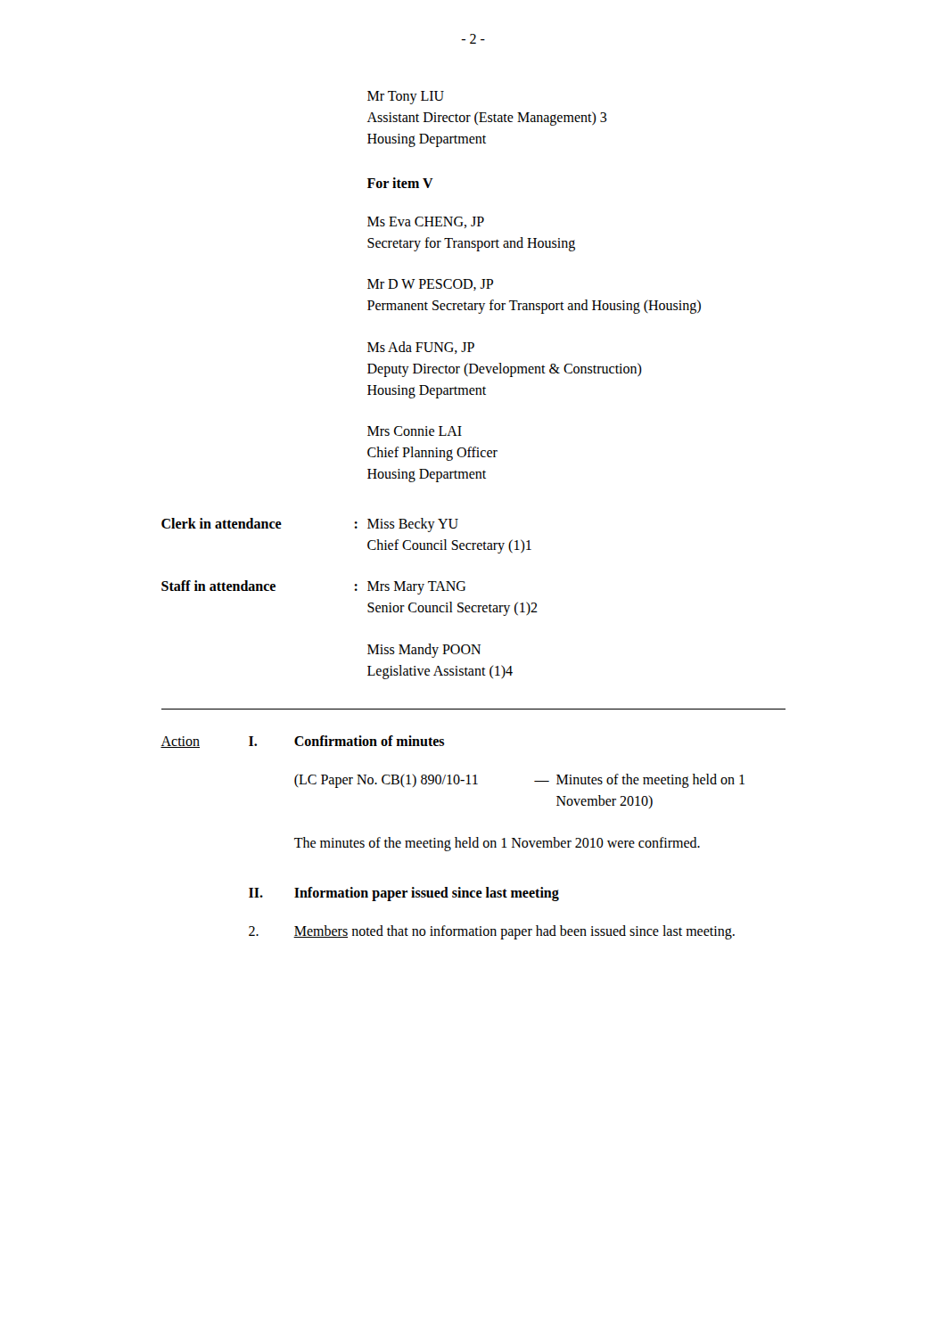- 2 -
Mr Tony LIU
Assistant Director (Estate Management) 3
Housing Department
For item V
Ms Eva CHENG, JP
Secretary for Transport and Housing
Mr D W PESCOD, JP
Permanent Secretary for Transport and Housing (Housing)
Ms Ada FUNG, JP
Deputy Director (Development & Construction)
Housing Department
Mrs Connie LAI
Chief Planning Officer
Housing Department
| Clerk in attendance : | Miss Becky YU Chief Council Secretary (1)1 |
| Staff in attendance : | Mrs Mary TANG Senior Council Secretary (1)2 |
| | Miss Mandy POON Legislative Assistant (1)4 |
Action
I.
Confirmation of minutes
(LC Paper No. CB(1) 890/10-11
—
Minutes of the meeting held on 1 November 2010)
The minutes of the meeting held on 1 November 2010 were confirmed.
II.
Information paper issued since last meeting
2.
Members noted that no information paper had been issued since last meeting.